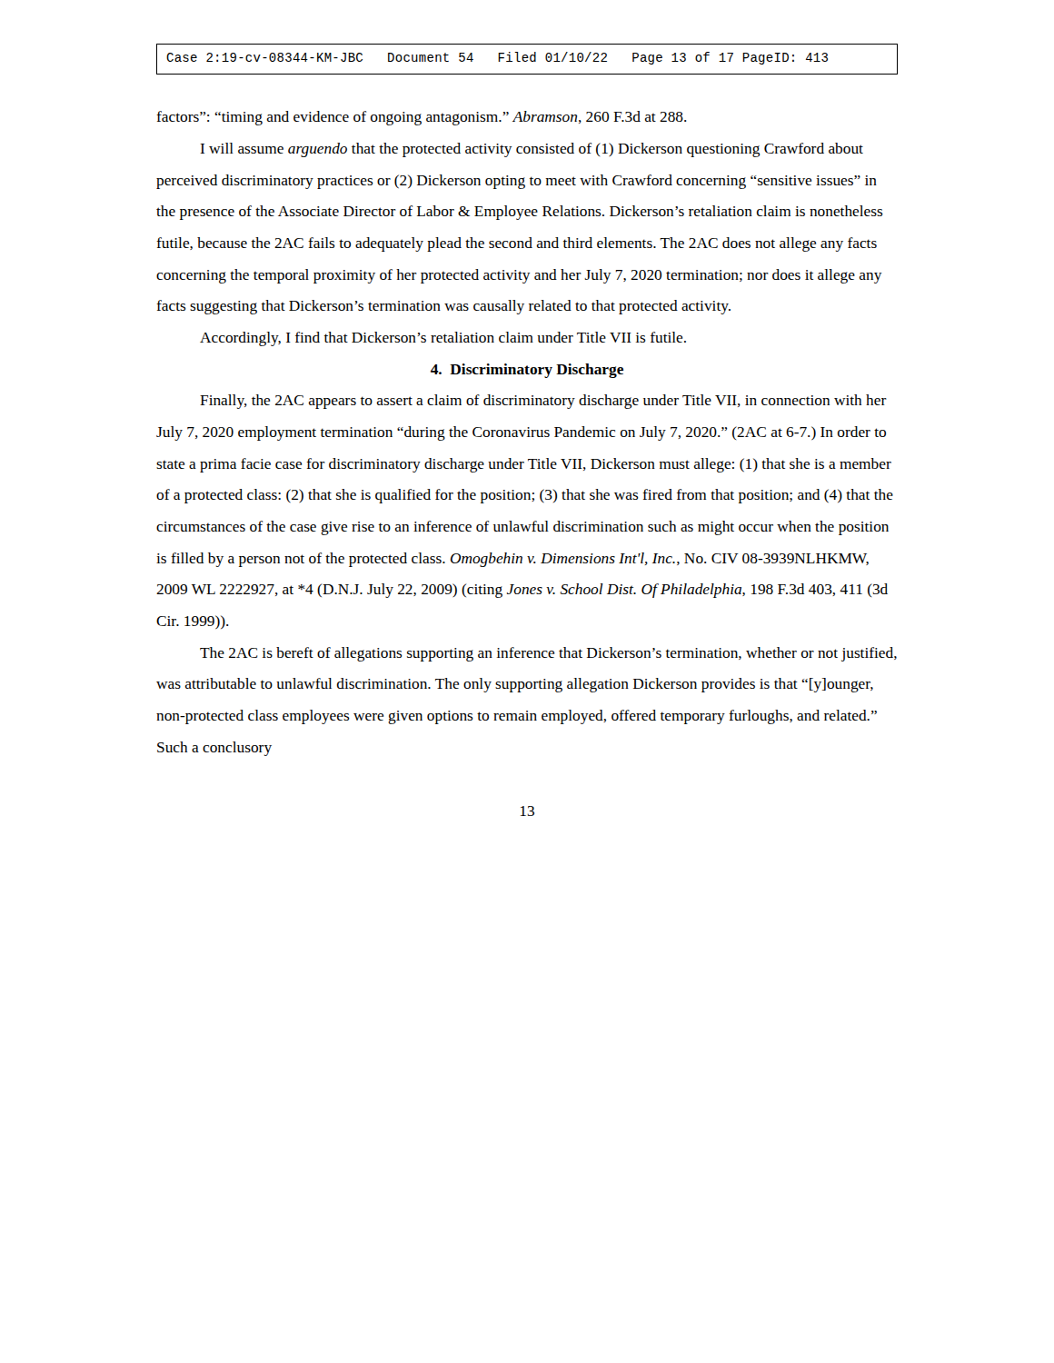Case 2:19-cv-08344-KM-JBC Document 54 Filed 01/10/22 Page 13 of 17 PageID: 413
factors”: “timing and evidence of ongoing antagonism.” Abramson, 260 F.3d at 288.
I will assume arguendo that the protected activity consisted of (1) Dickerson questioning Crawford about perceived discriminatory practices or (2) Dickerson opting to meet with Crawford concerning “sensitive issues” in the presence of the Associate Director of Labor & Employee Relations. Dickerson’s retaliation claim is nonetheless futile, because the 2AC fails to adequately plead the second and third elements. The 2AC does not allege any facts concerning the temporal proximity of her protected activity and her July 7, 2020 termination; nor does it allege any facts suggesting that Dickerson’s termination was causally related to that protected activity.
Accordingly, I find that Dickerson’s retaliation claim under Title VII is futile.
4. Discriminatory Discharge
Finally, the 2AC appears to assert a claim of discriminatory discharge under Title VII, in connection with her July 7, 2020 employment termination “during the Coronavirus Pandemic on July 7, 2020.” (2AC at 6-7.) In order to state a prima facie case for discriminatory discharge under Title VII, Dickerson must allege: (1) that she is a member of a protected class: (2) that she is qualified for the position; (3) that she was fired from that position; and (4) that the circumstances of the case give rise to an inference of unlawful discrimination such as might occur when the position is filled by a person not of the protected class. Omogbehin v. Dimensions Int'l, Inc., No. CIV 08-3939NLHKMW, 2009 WL 2222927, at *4 (D.N.J. July 22, 2009) (citing Jones v. School Dist. Of Philadelphia, 198 F.3d 403, 411 (3d Cir. 1999)).
The 2AC is bereft of allegations supporting an inference that Dickerson’s termination, whether or not justified, was attributable to unlawful discrimination. The only supporting allegation Dickerson provides is that “[y]ounger, non-protected class employees were given options to remain employed, offered temporary furloughs, and related.” Such a conclusory
13